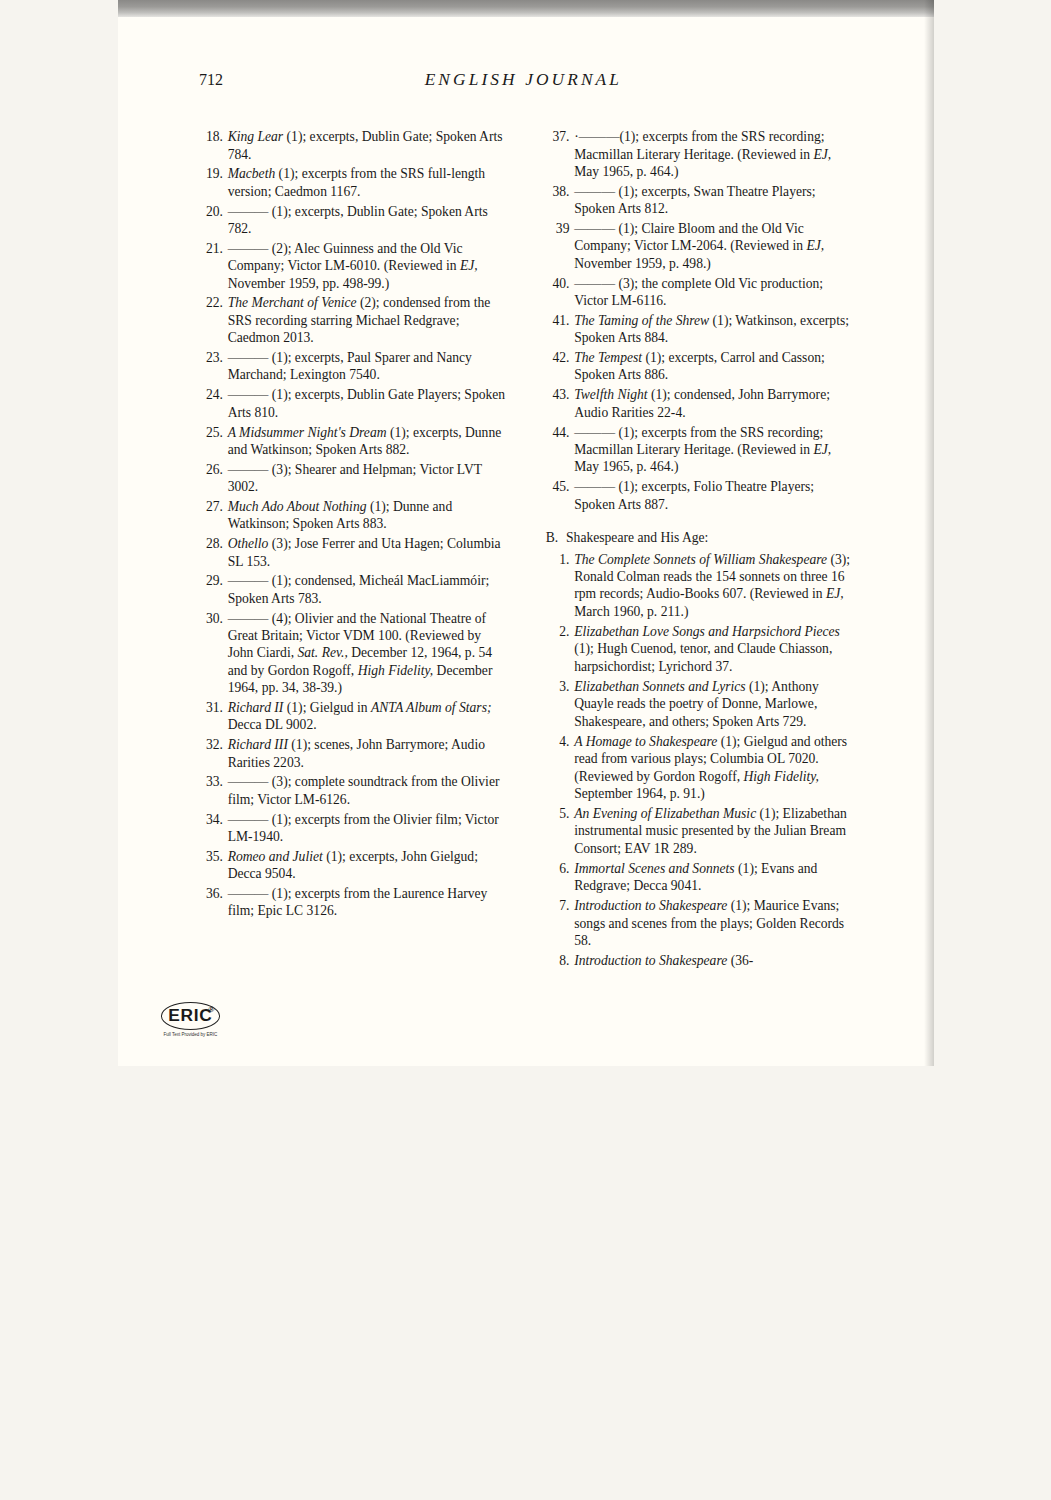712
ENGLISH JOURNAL
18. King Lear (1); excerpts, Dublin Gate; Spoken Arts 784.
19. Macbeth (1); excerpts from the SRS full-length version; Caedmon 1167.
20.——— (1); excerpts, Dublin Gate; Spoken Arts 782.
21.——— (2); Alec Guinness and the Old Vic Company; Victor LM-6010. (Reviewed in EJ, November 1959, pp. 498-99.)
22. The Merchant of Venice (2); condensed from the SRS recording starring Michael Redgrave; Caedmon 2013.
23.——— (1); excerpts, Paul Sparer and Nancy Marchand; Lexington 7540.
24.——— (1); excerpts, Dublin Gate Players; Spoken Arts 810.
25. A Midsummer Night's Dream (1); excerpts, Dunne and Watkinson; Spoken Arts 882.
26.——— (3); Shearer and Helpman; Victor LVT 3002.
27. Much Ado About Nothing (1); Dunne and Watkinson; Spoken Arts 883.
28. Othello (3); Jose Ferrer and Uta Hagen; Columbia SL 153.
29.——— (1); condensed, Micheál MacLiammóir; Spoken Arts 783.
30.——— (4); Olivier and the National Theatre of Great Britain; Victor VDM 100. (Reviewed by John Ciardi, Sat. Rev., December 12, 1964, p. 54 and by Gordon Rogoff, High Fidelity, December 1964, pp. 34, 38-39.)
31. Richard II (1); Gielgud in ANTA Album of Stars; Decca DL 9002.
32. Richard III (1); scenes, John Barrymore; Audio Rarities 2203.
33.——— (3); complete soundtrack from the Olivier film; Victor LM-6126.
34.——— (1); excerpts from the Olivier film; Victor LM-1940.
35. Romeo and Juliet (1); excerpts, John Gielgud; Decca 9504.
36.——— (1); excerpts from the Laurence Harvey film; Epic LC 3126.
37.·———(1); excerpts from the SRS recording; Macmillan Literary Heritage. (Reviewed in EJ, May 1965, p. 464.)
38.——— (1); excerpts, Swan Theatre Players; Spoken Arts 812.
39——— (1); Claire Bloom and the Old Vic Company; Victor LM-2064. (Reviewed in EJ, November 1959, p. 498.)
40.——— (3); the complete Old Vic production; Victor LM-6116.
41. The Taming of the Shrew (1); Watkinson, excerpts; Spoken Arts 884.
42. The Tempest (1); excerpts, Carrol and Casson; Spoken Arts 886.
43. Twelfth Night (1); condensed, John Barrymore; Audio Rarities 22-4.
44.——— (1); excerpts from the SRS recording; Macmillan Literary Heritage. (Reviewed in EJ, May 1965, p. 464.)
45.——— (1); excerpts, Folio Theatre Players; Spoken Arts 887.
B. Shakespeare and His Age:
1. The Complete Sonnets of William Shakespeare (3); Ronald Colman reads the 154 sonnets on three 16 rpm records; Audio-Books 607. (Reviewed in EJ, March 1960, p. 211.)
2. Elizabethan Love Songs and Harpsichord Pieces (1); Hugh Cuenod, tenor, and Claude Chiasson, harpsichordist; Lyrichord 37.
3. Elizabethan Sonnets and Lyrics (1); Anthony Quayle reads the poetry of Donne, Marlowe, Shakespeare, and others; Spoken Arts 729.
4. A Homage to Shakespeare (1); Gielgud and others read from various plays; Columbia OL 7020. (Reviewed by Gordon Rogoff, High Fidelity, September 1964, p. 91.)
5. An Evening of Elizabethan Music (1); Elizabethan instrumental music presented by the Julian Bream Consort; EAV 1R 289.
6. Immortal Scenes and Sonnets (1); Evans and Redgrave; Decca 9041.
7. Introduction to Shakespeare (1); Maurice Evans; songs and scenes from the plays; Golden Records 58.
8. Introduction to Shakespeare (36-
ERIC®
Full Text Provided by ERIC